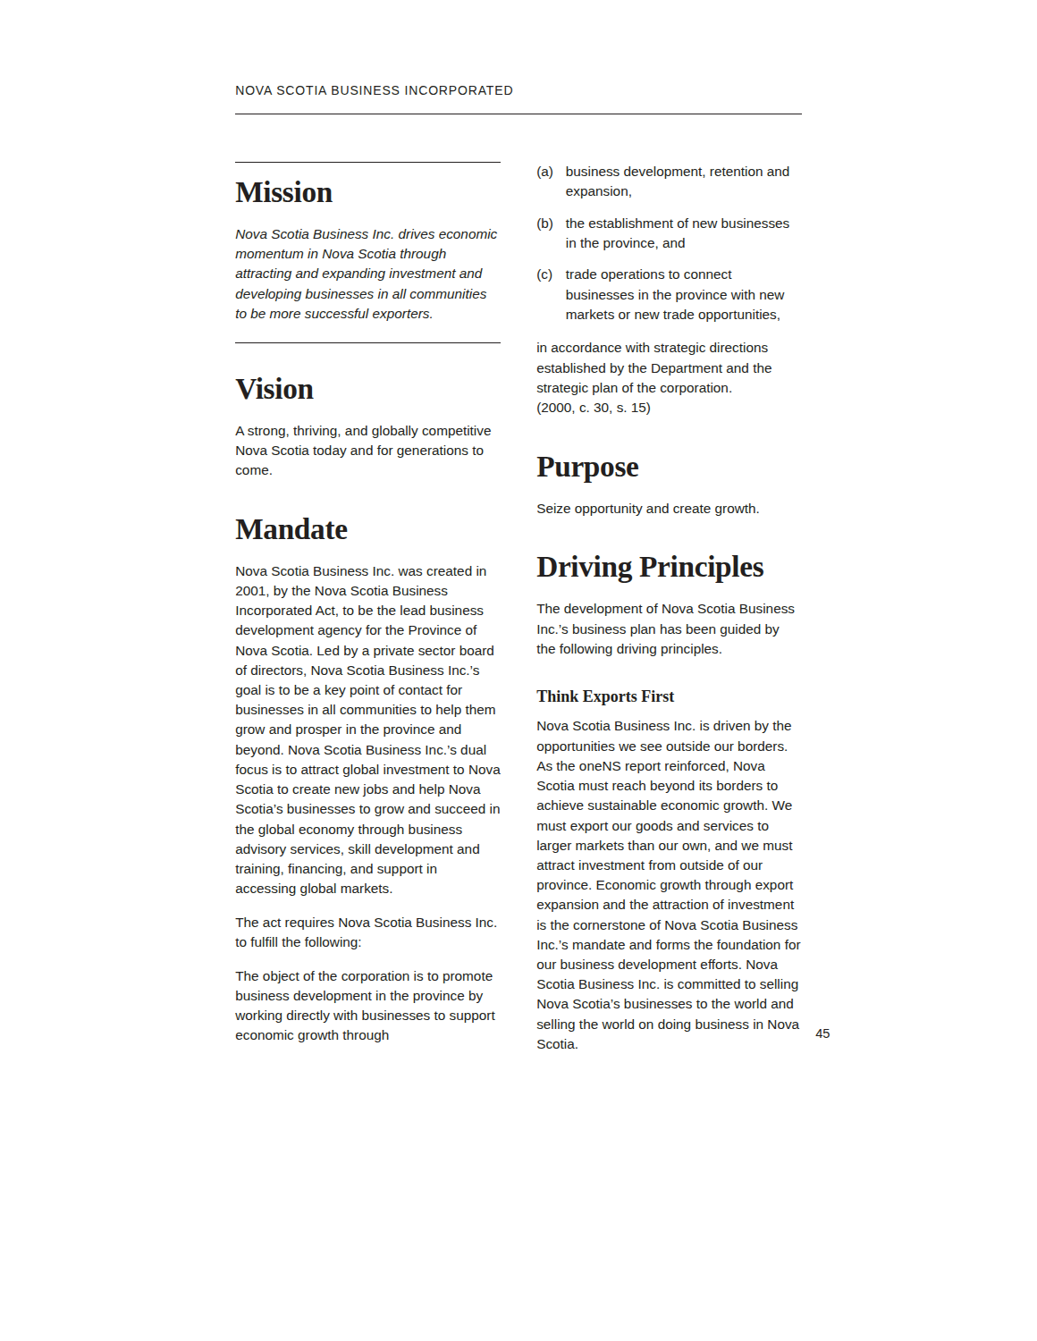Nova Scotia Business Incorporated
Mission
Nova Scotia Business Inc. drives economic momentum in Nova Scotia through attracting and expanding investment and developing businesses in all communities to be more successful exporters.
Vision
A strong, thriving, and globally competitive Nova Scotia today and for generations to come.
Mandate
Nova Scotia Business Inc. was created in 2001, by the Nova Scotia Business Incorporated Act, to be the lead business development agency for the Province of Nova Scotia. Led by a private sector board of directors, Nova Scotia Business Inc.’s goal is to be a key point of contact for businesses in all communities to help them grow and prosper in the province and beyond. Nova Scotia Business Inc.’s dual focus is to attract global investment to Nova Scotia to create new jobs and help Nova Scotia’s businesses to grow and succeed in the global economy through business advisory services, skill development and training, financing, and support in accessing global markets.
The act requires Nova Scotia Business Inc. to fulfill the following:
The object of the corporation is to promote business development in the province by working directly with businesses to support economic growth through
(a) business development, retention and expansion,
(b) the establishment of new businesses in the province, and
(c) trade operations to connect businesses in the province with new markets or new trade opportunities,
in accordance with strategic directions established by the Department and the strategic plan of the corporation.
(2000, c. 30, s. 15)
Purpose
Seize opportunity and create growth.
Driving Principles
The development of Nova Scotia Business Inc.’s business plan has been guided by the following driving principles.
Think Exports First
Nova Scotia Business Inc. is driven by the opportunities we see outside our borders. As the oneNS report reinforced, Nova Scotia must reach beyond its borders to achieve sustainable economic growth. We must export our goods and services to larger markets than our own, and we must attract investment from outside of our province. Economic growth through export expansion and the attraction of investment is the cornerstone of Nova Scotia Business Inc.’s mandate and forms the foundation for our business development efforts. Nova Scotia Business Inc. is committed to selling Nova Scotia’s businesses to the world and selling the world on doing business in Nova Scotia.
45